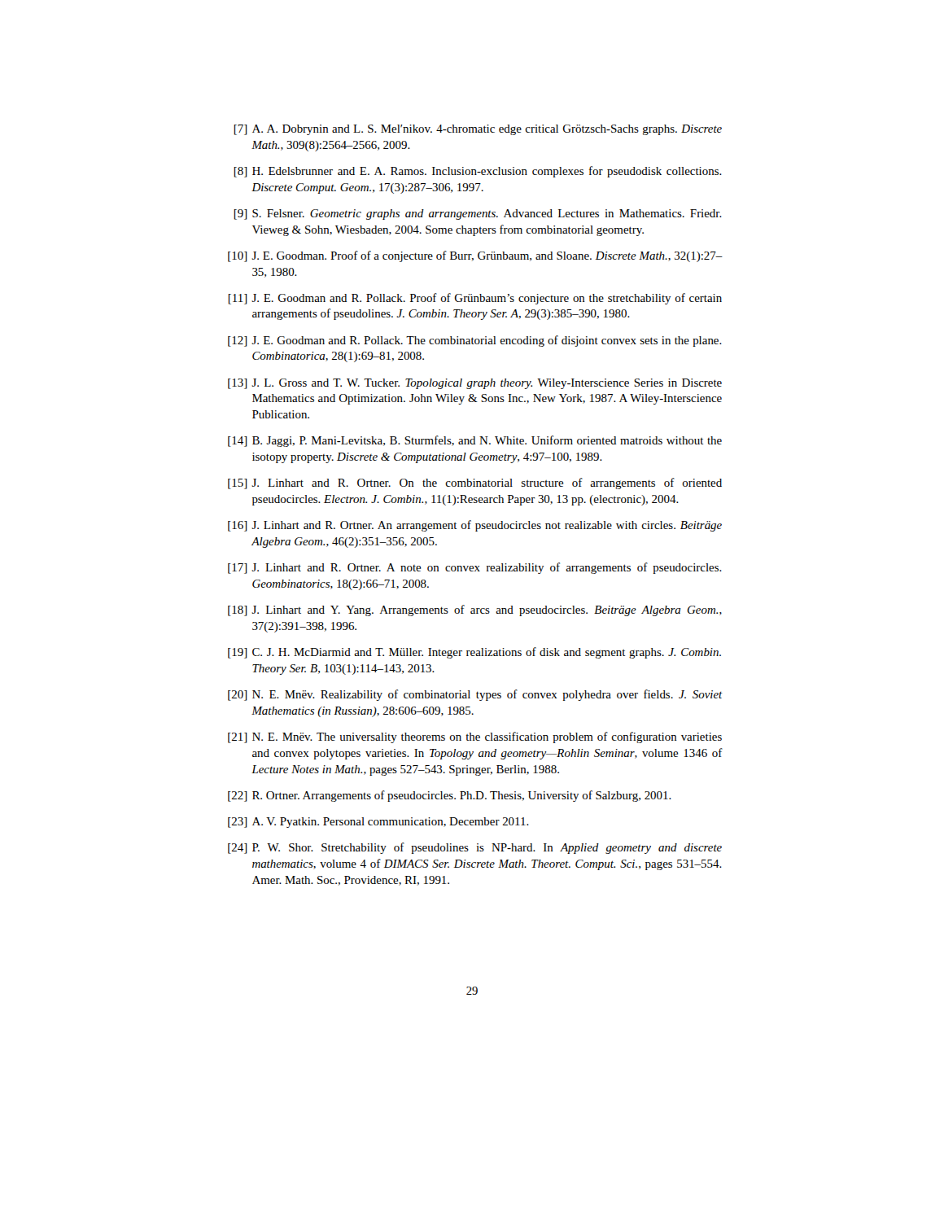[7] A. A. Dobrynin and L. S. Mel′nikov. 4-chromatic edge critical Grötzsch-Sachs graphs. Discrete Math., 309(8):2564–2566, 2009.
[8] H. Edelsbrunner and E. A. Ramos. Inclusion-exclusion complexes for pseudodisk collections. Discrete Comput. Geom., 17(3):287–306, 1997.
[9] S. Felsner. Geometric graphs and arrangements. Advanced Lectures in Mathematics. Friedr. Vieweg & Sohn, Wiesbaden, 2004. Some chapters from combinatorial geometry.
[10] J. E. Goodman. Proof of a conjecture of Burr, Grünbaum, and Sloane. Discrete Math., 32(1):27–35, 1980.
[11] J. E. Goodman and R. Pollack. Proof of Grünbaum’s conjecture on the stretchability of certain arrangements of pseudolines. J. Combin. Theory Ser. A, 29(3):385–390, 1980.
[12] J. E. Goodman and R. Pollack. The combinatorial encoding of disjoint convex sets in the plane. Combinatorica, 28(1):69–81, 2008.
[13] J. L. Gross and T. W. Tucker. Topological graph theory. Wiley-Interscience Series in Discrete Mathematics and Optimization. John Wiley & Sons Inc., New York, 1987. A Wiley-Interscience Publication.
[14] B. Jaggi, P. Mani-Levitska, B. Sturmfels, and N. White. Uniform oriented matroids without the isotopy property. Discrete & Computational Geometry, 4:97–100, 1989.
[15] J. Linhart and R. Ortner. On the combinatorial structure of arrangements of oriented pseudocircles. Electron. J. Combin., 11(1):Research Paper 30, 13 pp. (electronic), 2004.
[16] J. Linhart and R. Ortner. An arrangement of pseudocircles not realizable with circles. Beiträge Algebra Geom., 46(2):351–356, 2005.
[17] J. Linhart and R. Ortner. A note on convex realizability of arrangements of pseudocircles. Geombinatorics, 18(2):66–71, 2008.
[18] J. Linhart and Y. Yang. Arrangements of arcs and pseudocircles. Beiträge Algebra Geom., 37(2):391–398, 1996.
[19] C. J. H. McDiarmid and T. Müller. Integer realizations of disk and segment graphs. J. Combin. Theory Ser. B, 103(1):114–143, 2013.
[20] N. E. Mnëv. Realizability of combinatorial types of convex polyhedra over fields. J. Soviet Mathematics (in Russian), 28:606–609, 1985.
[21] N. E. Mnëv. The universality theorems on the classification problem of configuration varieties and convex polytopes varieties. In Topology and geometry—Rohlin Seminar, volume 1346 of Lecture Notes in Math., pages 527–543. Springer, Berlin, 1988.
[22] R. Ortner. Arrangements of pseudocircles. Ph.D. Thesis, University of Salzburg, 2001.
[23] A. V. Pyatkin. Personal communication, December 2011.
[24] P. W. Shor. Stretchability of pseudolines is NP-hard. In Applied geometry and discrete mathematics, volume 4 of DIMACS Ser. Discrete Math. Theoret. Comput. Sci., pages 531–554. Amer. Math. Soc., Providence, RI, 1991.
29